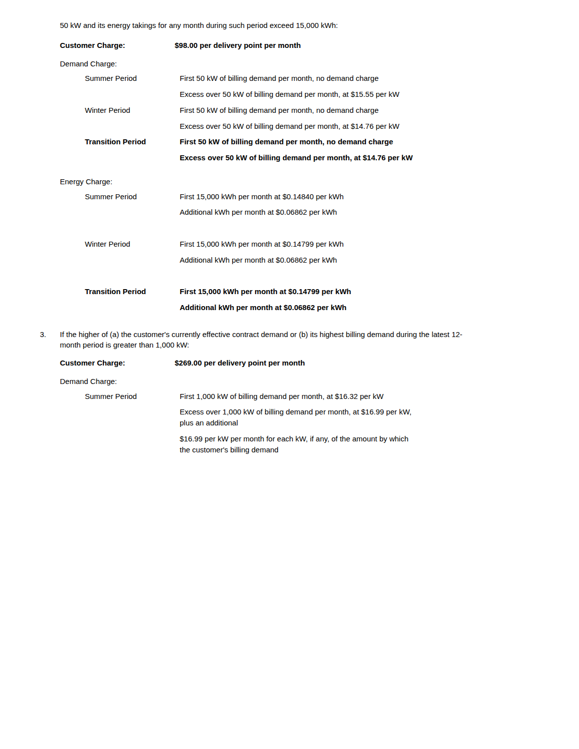50 kW and its energy takings for any month during such period exceed 15,000 kWh:
Customer Charge: $98.00 per delivery point per month
Demand Charge:
| Summer Period | First 50 kW of billing demand per month, no demand charge |
| | Excess over 50 kW of billing demand per month, at $15.55 per kW |
| Winter Period | First 50 kW of billing demand per month, no demand charge |
| | Excess over 50 kW of billing demand per month, at $14.76 per kW |
| Transition Period | First 50 kW of billing demand per month, no demand charge |
| | Excess over 50 kW of billing demand per month, at $14.76 per kW |
Energy Charge:
| Summer Period | First 15,000 kWh per month at $0.14840 per kWh |
| | Additional kWh per month at $0.06862 per kWh |
| Winter Period | First 15,000 kWh per month at $0.14799 per kWh |
| | Additional kWh per month at $0.06862 per kWh |
| Transition Period | First 15,000 kWh per month at $0.14799 per kWh |
| | Additional kWh per month at $0.06862 per kWh |
3.
If the higher of (a) the customer's currently effective contract demand or (b) its highest billing demand during the latest 12-month period is greater than 1,000 kW:
Customer Charge: $269.00 per delivery point per month
Demand Charge:
| Summer Period | First 1,000 kW of billing demand per month, at $16.32 per kW |
| | Excess over 1,000 kW of billing demand per month, at $16.99 per kW, plus an additional |
| | $16.99 per kW per month for each kW, if any, of the amount by which the customer's billing demand |